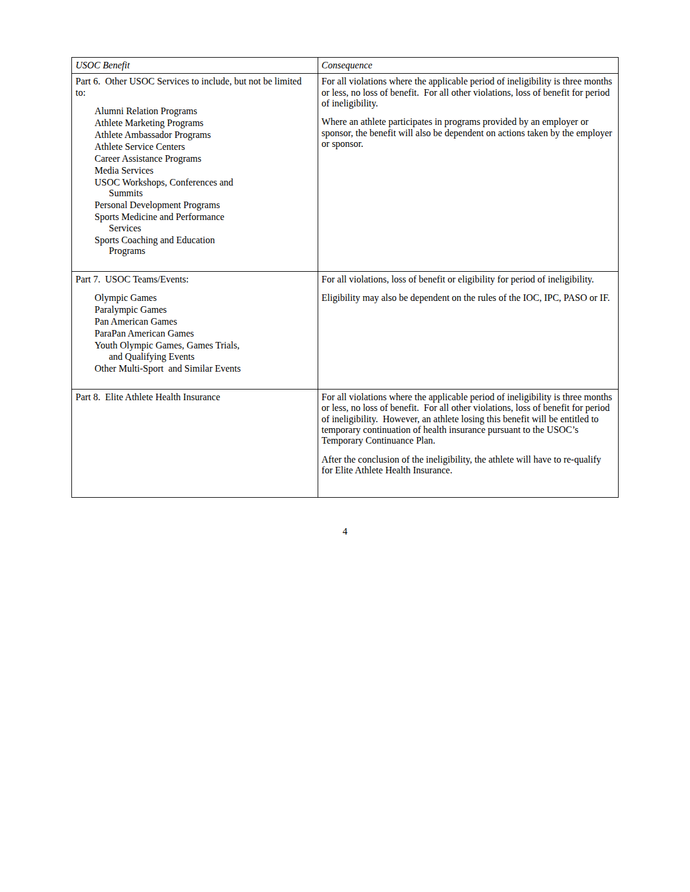| USOC Benefit | Consequence |
| --- | --- |
| Part 6. Other USOC Services to include, but not be limited to: Alumni Relation Programs Athlete Marketing Programs Athlete Ambassador Programs Athlete Service Centers Career Assistance Programs Media Services USOC Workshops, Conferences and Summits Personal Development Programs Sports Medicine and Performance Services Sports Coaching and Education Programs | For all violations where the applicable period of ineligibility is three months or less, no loss of benefit. For all other violations, loss of benefit for period of ineligibility. Where an athlete participates in programs provided by an employer or sponsor, the benefit will also be dependent on actions taken by the employer or sponsor. |
| Part 7. USOC Teams/Events: Olympic Games Paralympic Games Pan American Games ParaPan American Games Youth Olympic Games, Games Trials, and Qualifying Events Other Multi-Sport and Similar Events | For all violations, loss of benefit or eligibility for period of ineligibility. Eligibility may also be dependent on the rules of the IOC, IPC, PASO or IF. |
| Part 8. Elite Athlete Health Insurance | For all violations where the applicable period of ineligibility is three months or less, no loss of benefit. For all other violations, loss of benefit for period of ineligibility. However, an athlete losing this benefit will be entitled to temporary continuation of health insurance pursuant to the USOC’s Temporary Continuance Plan. After the conclusion of the ineligibility, the athlete will have to re-qualify for Elite Athlete Health Insurance. |
4